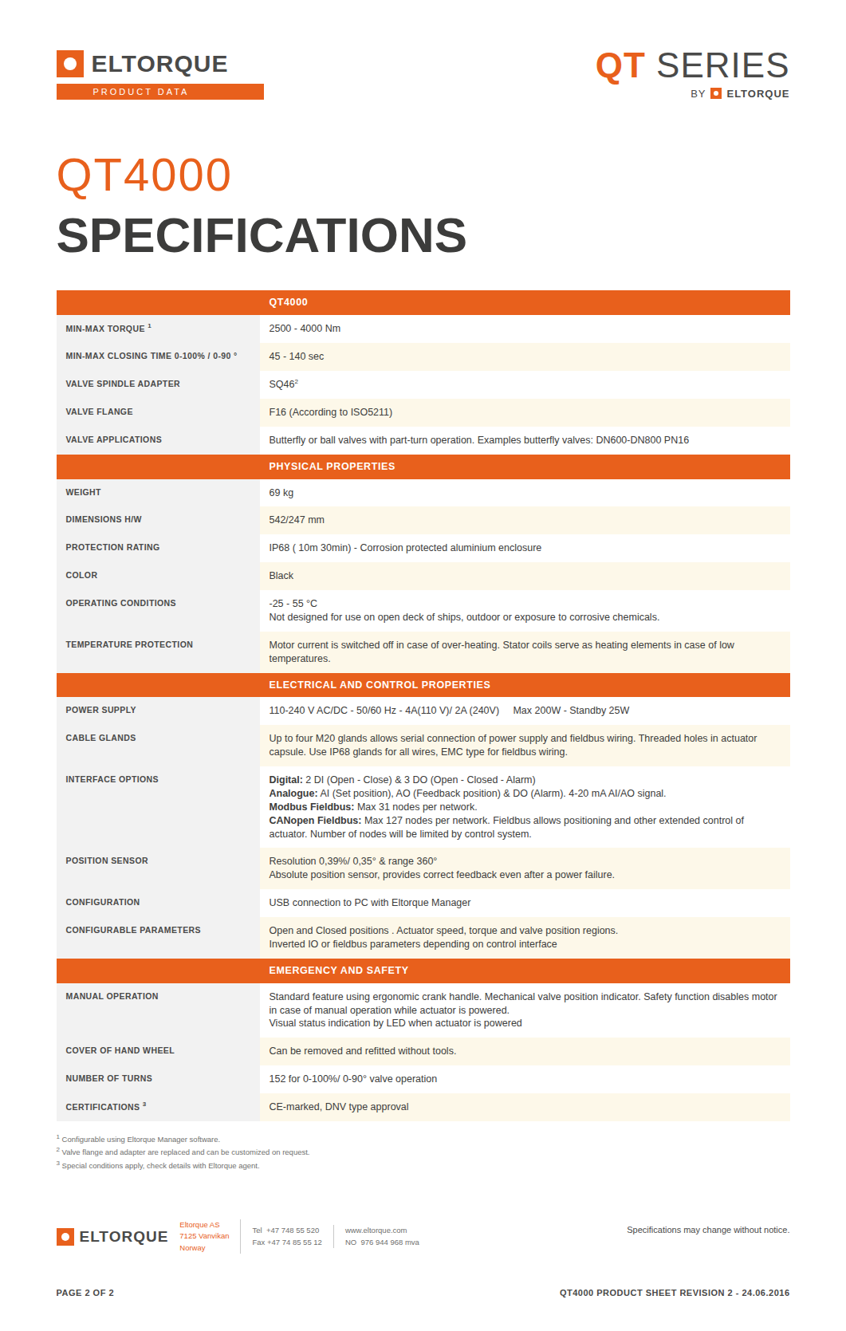ELTORQUE
PRODUCT DATA
QT SERIES
BY ELTORQUE
QT4000
SPECIFICATIONS
| | QT4000 |
| MIN-MAX TORQUE 1 | 2500 - 4000 Nm |
| MIN-MAX CLOSING TIME 0-100% / 0-90 ° | 45 - 140 sec |
| VALVE SPINDLE ADAPTER | SQ46 2 |
| VALVE FLANGE | F16 (According to ISO5211) |
| VALVE APPLICATIONS | Butterfly or ball valves with part-turn operation. Examples butterfly valves: DN600-DN800 PN16 |
| | PHYSICAL PROPERTIES |
| WEIGHT | 69 kg |
| DIMENSIONS H/W | 542/247 mm |
| PROTECTION RATING | IP68 ( 10m 30min) - Corrosion protected aluminium enclosure |
| COLOR | Black |
| OPERATING CONDITIONS | -25 - 55 °C Not designed for use on open deck of ships, outdoor or exposure to corrosive chemicals. |
| TEMPERATURE PROTECTION | Motor current is switched off in case of over-heating. Stator coils serve as heating elements in case of low temperatures. |
| | ELECTRICAL AND CONTROL PROPERTIES |
| POWER SUPPLY | 110-240 V AC/DC - 50/60 Hz - 4A(110 V)/ 2A (240V) Max 200W - Standby 25W |
| CABLE GLANDS | Up to four M20 glands allows serial connection of power supply and fieldbus wiring. Threaded holes in actuator capsule. Use IP68 glands for all wires, EMC type for fieldbus wiring. |
| INTERFACE OPTIONS | Digital: 2 DI (Open - Close) & 3 DO (Open - Closed - Alarm) Analogue: AI (Set position), AO (Feedback position) & DO (Alarm). 4-20 mA AI/AO signal. Modbus Fieldbus: Max 31 nodes per network. CANopen Fieldbus: Max 127 nodes per network. Fieldbus allows positioning and other extended control of actuator. Number of nodes will be limited by control system. |
| POSITION SENSOR | Resolution 0,39%/ 0,35° & range 360° Absolute position sensor, provides correct feedback even after a power failure. |
| CONFIGURATION | USB connection to PC with Eltorque Manager |
| CONFIGURABLE PARAMETERS | Open and Closed positions . Actuator speed, torque and valve position regions. Inverted IO or fieldbus parameters depending on control interface |
| | EMERGENCY AND SAFETY |
| MANUAL OPERATION | Standard feature using ergonomic crank handle. Mechanical valve position indicator. Safety function disables motor in case of manual operation while actuator is powered. Visual status indication by LED when actuator is powered |
| COVER OF HAND WHEEL | Can be removed and refitted without tools. |
| NUMBER OF TURNS | 152 for 0-100%/ 0-90° valve operation |
| CERTIFICATIONS 3 | CE-marked, DNV type approval |
1 Configurable using Eltorque Manager software.
2 Valve flange and adapter are replaced and can be customized on request.
3 Special conditions apply, check details with Eltorque agent.
ELTORQUE
Eltorque AS
7125 Vanvikan
Norway
Tel +47 748 55 520
Fax +47 74 85 55 12
www.eltorque.com
NO 976 944 968 mva
Specifications may change without notice.
PAGE 2 OF 2
QT4000 PRODUCT SHEET REVISION 2 - 24.06.2016